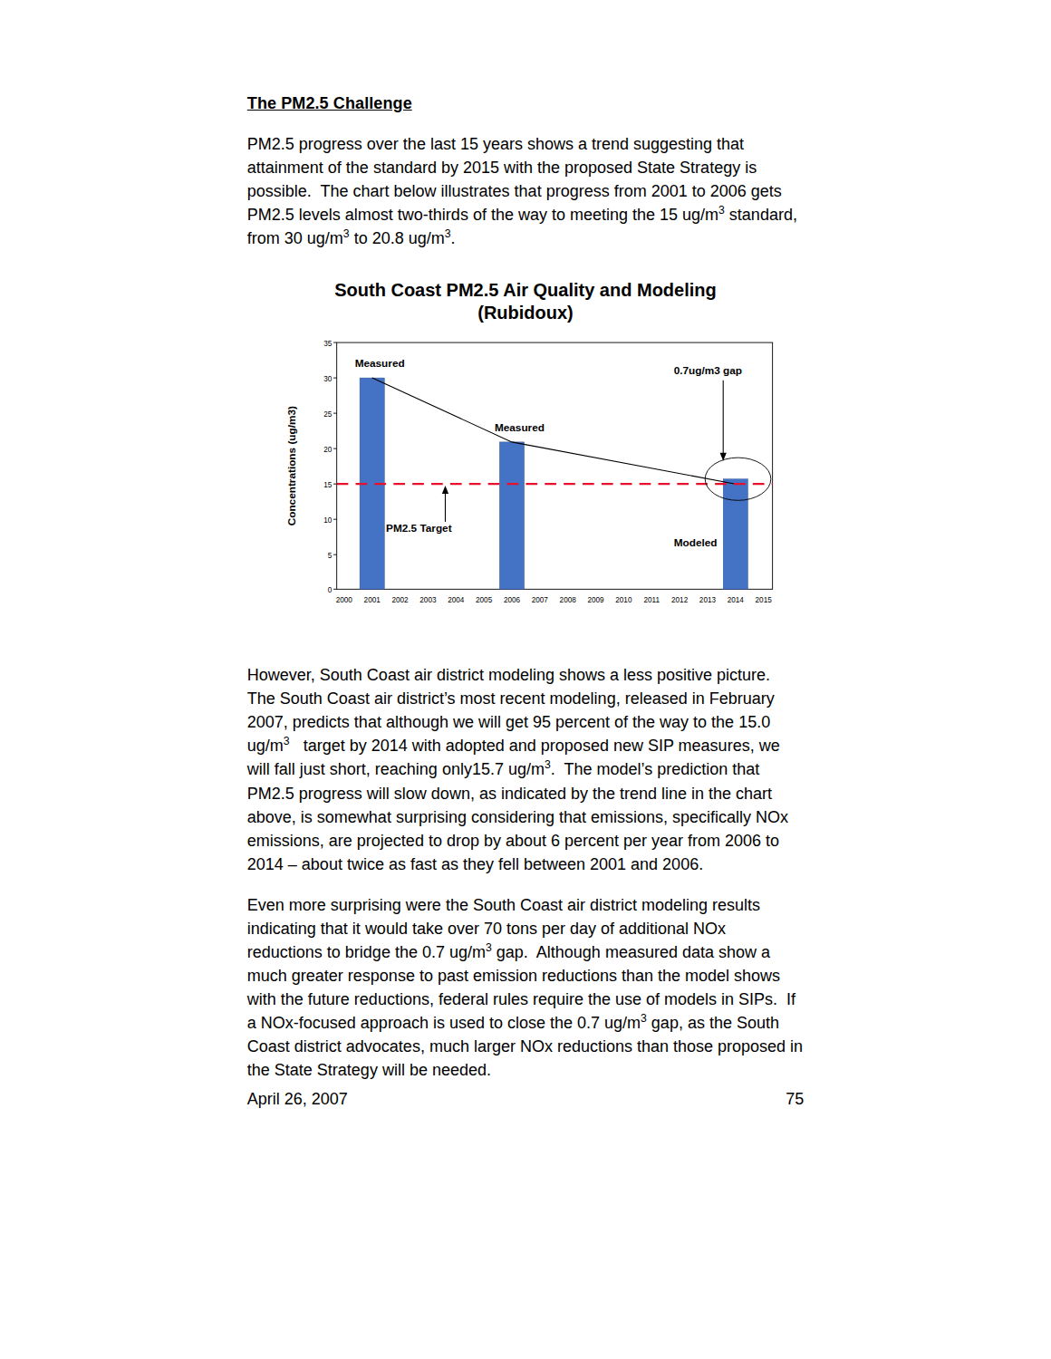The PM2.5 Challenge
PM2.5 progress over the last 15 years shows a trend suggesting that attainment of the standard by 2015 with the proposed State Strategy is possible. The chart below illustrates that progress from 2001 to 2006 gets PM2.5 levels almost two-thirds of the way to meeting the 15 ug/m3 standard, from 30 ug/m3 to 20.8 ug/m3.
South Coast PM2.5 Air Quality and Modeling
(Rubidoux)
35 30 25 20 15 10 5 0 Concentrations (ug/m3) Measured Measured 0.7ug/m3 gap Modeled PM2.5 Target 2000 2001 2002 2003 2004 2005 2006 2007 2008 2009 2010 2011 2012 2013 2014 2015
However, South Coast air district modeling shows a less positive picture. The South Coast air district’s most recent modeling, released in February 2007, predicts that although we will get 95 percent of the way to the 15.0 ug/m3 target by 2014 with adopted and proposed new SIP measures, we will fall just short, reaching only15.7 ug/m3. The model’s prediction that PM2.5 progress will slow down, as indicated by the trend line in the chart above, is somewhat surprising considering that emissions, specifically NOx emissions, are projected to drop by about 6 percent per year from 2006 to 2014 – about twice as fast as they fell between 2001 and 2006.
Even more surprising were the South Coast air district modeling results indicating that it would take over 70 tons per day of additional NOx reductions to bridge the 0.7 ug/m3 gap. Although measured data show a much greater response to past emission reductions than the model shows with the future reductions, federal rules require the use of models in SIPs. If a NOx-focused approach is used to close the 0.7 ug/m3 gap, as the South Coast district advocates, much larger NOx reductions than those proposed in the State Strategy will be needed.
April 26, 2007 75